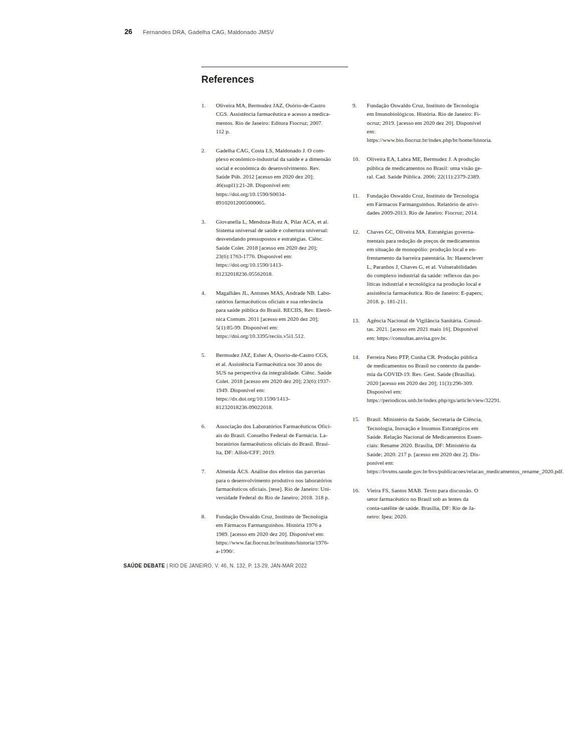26 Fernandes DRA, Gadelha CAG, Maldonado JMSV
References
1. Oliveira MA, Bermudez JAZ, Osório-de-Castro CGS. Assistência farmacêutica e acesso a medicamentos. Rio de Janeiro: Editora Fiocruz; 2007. 112 p.
2. Gadelha CAG, Costa LS, Maldonado J. O complexo econômico-industrial da saúde e a dimensão social e econômica do desenvolvimento. Rev. Saúde Púb. 2012 [acesso em 2020 dez 20]; 46(supl1):21-28. Disponível em: https://doi.org/10.1590/S0034-89102012005000065.
3. Giovanella L, Mendoza-Ruiz A, Pilar ACA, et al. Sistema universal de saúde e cobertura universal: desvendando pressupostos e estratégias. Ciênc. Saúde Colet. 2018 [acesso em 2020 dez 20]; 23(6):1763-1776. Disponível em: https://doi.org/10.1590/1413-81232018236.05562018.
4. Magalhães JL, Antunes MAS, Andrade NB. Laboratórios farmacêuticos oficiais e sua relevância para saúde pública do Brasil. RECIIS, Rev. Eletrônica Comum. 2011 [acesso em 2020 dez 20]; 5(1):85-99. Disponível em: https://doi.org/10.3395/reciis.v5i1.512.
5. Bermudez JAZ, Esher A, Osorio-de-Castro CGS, et al. Assistência Farmacêutica nos 30 anos do SUS na perspectiva da integralidade. Ciênc. Saúde Colet. 2018 [acesso em 2020 dez 20]; 23(6):1937-1949. Disponível em: https://dx.doi.org/10.1590/1413-81232018236.09022018.
6. Associação dos Laboratórios Farmacêuticos Oficiais do Brasil. Conselho Federal de Farmácia. Laboratórios farmacêuticos oficiais do Brasil. Brasília, DF: Alfob/CFF; 2019.
7. Almeida ÁCS. Análise dos efeitos das parcerias para o desenvolvimento produtivo nos laboratórios farmacêuticos oficiais. [tese]. Rio de Janeiro: Universidade Federal do Rio de Janeiro; 2018. 318 p.
8. Fundação Oswaldo Cruz, Instituto de Tecnologia em Fármacos Farmanguinhos. História 1976 a 1989. [acesso em 2020 dez 20]. Disponível em: https://www.far.fiocruz.br/instituto/historia/1976-a-1990/.
9. Fundação Oswaldo Cruz, Instituto de Tecnologia em Imunobiológicos. História. Rio de Janeiro: Fiocruz; 2019. [acesso em 2020 dez 20]. Disponível em: https://www.bio.fiocruz.br/index.php/br/home/historia.
10. Oliveira EA, Labra ME, Bermudez J. A produção pública de medicamentos no Brasil: uma visão geral. Cad. Saúde Pública. 2006; 22(11):2379-2389.
11. Fundação Oswaldo Cruz, Instituto de Tecnologia em Fármacos Farmanguinhos. Relatório de atividades 2009-2013. Rio de Janeiro: Fiocruz; 2014.
12. Chaves GC, Oliveira MA. Estratégias governamentais para redução de preços de medicamentos em situação de monopólio: produção local e enfrentamento da barreira patentária. In: Hasenclever L, Paranhos J, Chaves G, et al. Vulnerabilidades do complexo industrial da saúde: reflexos das políticas industrial e tecnológica na produção local e assistência farmacêutica. Rio de Janeiro: E-papers; 2018. p. 181-211.
13. Agência Nacional de Vigilância Sanitária. Consultas. 2021. [acesso em 2021 maio 16]. Disponível em: https://consultas.anvisa.gov.br.
14. Ferreira Neto PTP, Cunha CR. Produção pública de medicamentos no Brasil no contexto da pandemia da COVID-19. Rev. Gest. Saúde (Brasília). 2020 [acesso em 2020 dez 20]; 11(3):296-309. Disponível em: https://periodicos.unb.br/index.php/rgs/article/view/32291.
15. Brasil. Ministério da Saúde, Secretaria de Ciência, Tecnologia, Inovação e Insumos Estratégicos em Saúde. Relação Nacional de Medicamentos Essenciais: Rename 2020. Brasília, DF: Ministério da Saúde; 2020. 217 p. [acesso em 2020 dez 2]. Disponível em: https://bvsms.saude.gov.br/bvs/publicacoes/relacao_medicamentos_rename_2020.pdf.
16. Vieira FS, Santos MAB. Texto para discussão. O setor farmacêutico no Brasil sob as lentes da conta-satélite de saúde. Brasília, DF: Rio de Janeiro: Ipea; 2020.
SAÚDE DEBATE | RIO DE JANEIRO, V. 46, N. 132, P. 13-29, JAN-MAR 2022